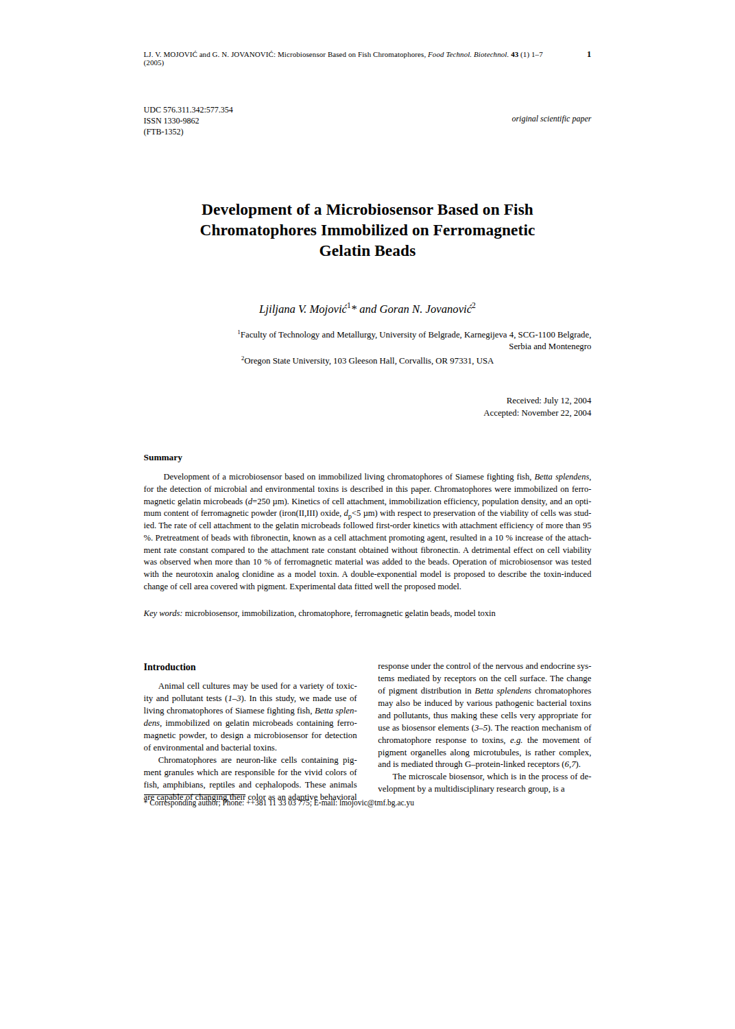LJ. V. MOJOVIĆ and G. N. JOVANOVIĆ: Microbiosensor Based on Fish Chromatophores, Food Technol. Biotechnol. 43 (1) 1–7 (2005)
1
UDC 576.311.342:577.354
ISSN 1330-9862
(FTB-1352)
original scientific paper
Development of a Microbiosensor Based on Fish
Chromatophores Immobilized on Ferromagnetic
Gelatin Beads
Ljiljana V. Mojović1* and Goran N. Jovanović2
1Faculty of Technology and Metallurgy, University of Belgrade, Karnegijeva 4, SCG-1100 Belgrade,
Serbia and Montenegro
2Oregon State University, 103 Gleeson Hall, Corvallis, OR 97331, USA
Received: July 12, 2004
Accepted: November 22, 2004
Summary
Development of a microbiosensor based on immobilized living chromatophores of Siamese fighting fish, Betta splendens, for the detection of microbial and environmental toxins is described in this paper. Chromatophores were immobilized on ferromagnetic gelatin microbeads (d=250 µm). Kinetics of cell attachment, immobilization efficiency, population density, and an optimum content of ferromagnetic powder (iron(II,III) oxide, dp<5 µm) with respect to preservation of the viability of cells was studied. The rate of cell attachment to the gelatin microbeads followed first-order kinetics with attachment efficiency of more than 95 %. Pretreatment of beads with fibronectin, known as a cell attachment promoting agent, resulted in a 10 % increase of the attachment rate constant compared to the attachment rate constant obtained without fibronectin. A detrimental effect on cell viability was observed when more than 10 % of ferromagnetic material was added to the beads. Operation of microbiosensor was tested with the neurotoxin analog clonidine as a model toxin. A double-exponential model is proposed to describe the toxin-induced change of cell area covered with pigment. Experimental data fitted well the proposed model.
Key words: microbiosensor, immobilization, chromatophore, ferromagnetic gelatin beads, model toxin
Introduction
Animal cell cultures may be used for a variety of toxicity and pollutant tests (1–3). In this study, we made use of living chromatophores of Siamese fighting fish, Betta splendens, immobilized on gelatin microbeads containing ferromagnetic powder, to design a microbiosensor for detection of environmental and bacterial toxins.
Chromatophores are neuron-like cells containing pigment granules which are responsible for the vivid colors of fish, amphibians, reptiles and cephalopods. These animals are capable of changing their color as an adaptive behavioral response under the control of the nervous and endocrine systems mediated by receptors on the cell surface. The change of pigment distribution in Betta splendens chromatophores may also be induced by various pathogenic bacterial toxins and pollutants, thus making these cells very appropriate for use as biosensor elements (3–5). The reaction mechanism of chromatophore response to toxins, e.g. the movement of pigment organelles along microtubules, is rather complex, and is mediated through G–protein-linked receptors (6,7).
The microscale biosensor, which is in the process of development by a multidisciplinary research group, is a
* Corresponding author; Phone: ++381 11 33 03 775; E-mail: lmojovic@tmf.bg.ac.yu